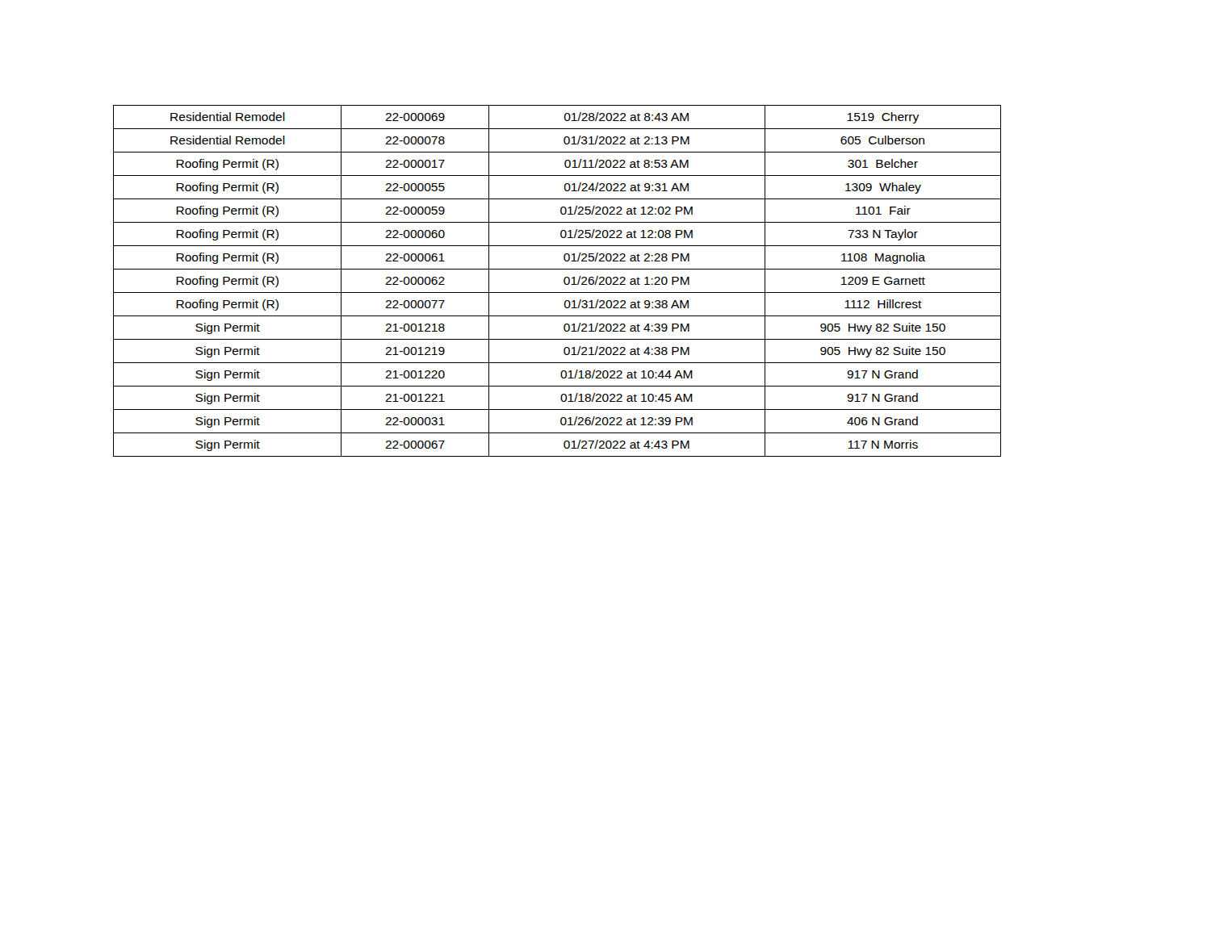| Residential Remodel | 22-000069 | 01/28/2022 at 8:43 AM | 1519 Cherry |
| Residential Remodel | 22-000078 | 01/31/2022 at 2:13 PM | 605 Culberson |
| Roofing Permit (R) | 22-000017 | 01/11/2022 at 8:53 AM | 301 Belcher |
| Roofing Permit (R) | 22-000055 | 01/24/2022 at 9:31 AM | 1309 Whaley |
| Roofing Permit (R) | 22-000059 | 01/25/2022 at 12:02 PM | 1101 Fair |
| Roofing Permit (R) | 22-000060 | 01/25/2022 at 12:08 PM | 733 N Taylor |
| Roofing Permit (R) | 22-000061 | 01/25/2022 at 2:28 PM | 1108 Magnolia |
| Roofing Permit (R) | 22-000062 | 01/26/2022 at 1:20 PM | 1209 E Garnett |
| Roofing Permit (R) | 22-000077 | 01/31/2022 at 9:38 AM | 1112 Hillcrest |
| Sign Permit | 21-001218 | 01/21/2022 at 4:39 PM | 905 Hwy 82 Suite 150 |
| Sign Permit | 21-001219 | 01/21/2022 at 4:38 PM | 905 Hwy 82 Suite 150 |
| Sign Permit | 21-001220 | 01/18/2022 at 10:44 AM | 917 N Grand |
| Sign Permit | 21-001221 | 01/18/2022 at 10:45 AM | 917 N Grand |
| Sign Permit | 22-000031 | 01/26/2022 at 12:39 PM | 406 N Grand |
| Sign Permit | 22-000067 | 01/27/2022 at 4:43 PM | 117 N Morris |